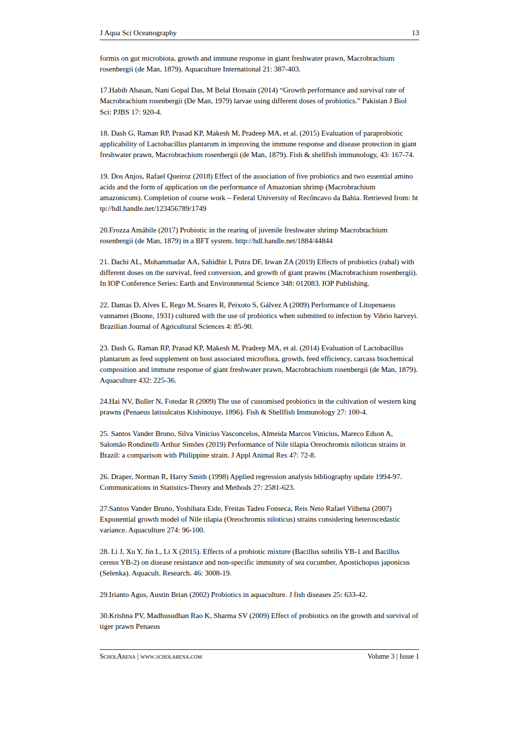J Aqua Sci Oceanography 13
formis on gut microbiota, growth and immune response in giant freshwater prawn, Macrobrachium rosenbergii (de Man, 1879). Aquaculture International 21: 387-403.
17.Habib Ahasan, Nani Gopal Das, M Belal Hossain (2014) “Growth performance and survival rate of Macrobrachium rosenbergii (De Man, 1979) larvae using different doses of probiotics.” Pakistan J Biol Sci: PJBS 17: 920-4.
18. Dash G, Raman RP, Prasad KP, Makesh M, Pradeep MA, et al. (2015) Evaluation of paraprobiotic applicability of Lactobacillus plantarum in improving the immune response and disease protection in giant freshwater prawn, Macrobrachium rosenbergii (de Man, 1879). Fish & shellfish immunology, 43: 167-74.
19. Dos Anjos, Rafael Queiroz (2018) Effect of the association of five probiotics and two essential amino acids and the form of application on the performance of Amazonian shrimp (Macrobrachium amazonicum). Completion of course work – Federal University of Recôncavo da Bahia. Retrieved from: http://hdl.handle.net/123456789/1749
20.Frozza Amábile (2017) Probiotic in the rearing of juvenile freshwater shrimp Macrobrachium rosenbergii (de Man, 1879) in a BFT system. http://hdl.handle.net/1884/44844
21. Dachi AL, Muhammadar AA, Sahidhir I, Putra DF, Irwan ZA (2019) Effects of probiotics (rabal) with different doses on the survival, feed conversion, and growth of giant prawns (Macrobrachium rosenbergii). In IOP Conference Series: Earth and Environmental Science 348: 012083. IOP Publishing.
22. Dantas D, Alves E, Rego M, Soares R, Peixoto S, Gálvez A (2009) Performance of Litopenaeus vannamei (Boone, 1931) cultured with the use of probiotics when submitted to infection by Vibrio harveyi. Brazilian Journal of Agricultural Sciences 4: 85-90.
23. Dash G, Raman RP, Prasad KP, Makesh M, Pradeep MA, et al. (2014) Evaluation of Lactobacillus plantarum as feed supplement on host associated microflora, growth, feed efficiency, carcass biochemical composition and immune response of giant freshwater prawn, Macrobrachium rosenbergii (de Man, 1879). Aquaculture 432: 225-36.
24.Hai NV, Buller N, Fotedar R (2009) The use of customised probiotics in the cultivation of western king prawns (Penaeus latisulcatus Kishinouye, 1896). Fish & Shellfish Immunology 27: 100-4.
25. Santos Vander Bruno, Silva Vinicius Vasconcelos, Almeida Marcos Vinicius, Mareco Edson A, Salomão Rondinelli Arthur Simões (2019) Performance of Nile tilapia Oreochromis niloticus strains in Brazil: a comparison with Philippine strain. J Appl Animal Res 47: 72-8.
26. Draper, Norman R, Harry Smith (1998) Applied regression analysis bibliography update 1994-97. Communications in Statistics-Theory and Methods 27: 2581-623.
27.Santos Vander Bruno, Yoshihara Eide, Freitas Tadeu Fonseca, Reis Neto Rafael Vilhena (2007) Exponential growth model of Nile tilapia (Oreochromis niloticus) strains considering heteroscedastic variance. Aquaculture 274: 96-100.
28. Li J, Xu Y, Jin L, Li X (2015). Effects of a probiotic mixture (Bacillus subtilis YB-1 and Bacillus cereus YB-2) on disease resistance and non-specific immunity of sea cucumber, Apostichopus japonicus (Selenka). Aquacult. Research. 46: 3008-19.
29.Irianto Agus, Austin Brian (2002) Probiotics in aquaculture. J fish diseases 25: 633-42.
30.Krishna PV, Madhusudhan Rao K, Sharma SV (2009) Effect of probiotics on the growth and survival of tiger prawn Penaeus
ScholArena | www.scholarena.com Volume 3 | Issue 1